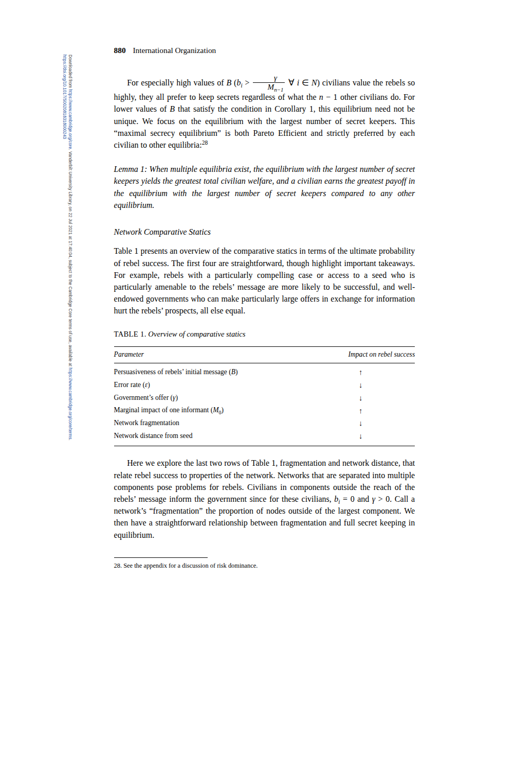Downloaded from https://www.cambridge.org/core. Vanderbilt University Library, on 22 Jul 2021 at 17:40:04, subject to the Cambridge Core terms of use, available at https://www.cambridge.org/core/terms. https://doi.org/10.1017/S0020818318000243
880 International Organization
For especially high values of B (bi > γMn−1 ∀ i ∈ N) civilians value the rebels so highly, they all prefer to keep secrets regardless of what the n − 1 other civilians do. For lower values of B that satisfy the condition in Corollary 1, this equilibrium need not be unique. We focus on the equilibrium with the largest number of secret keepers. This “maximal secrecy equilibrium” is both Pareto Efficient and strictly preferred by each civilian to other equilibria:28
Lemma 1: When multiple equilibria exist, the equilibrium with the largest number of secret keepers yields the greatest total civilian welfare, and a civilian earns the greatest payoff in the equilibrium with the largest number of secret keepers compared to any other equilibrium.
Network Comparative Statics
Table 1 presents an overview of the comparative statics in terms of the ultimate probability of rebel success. The first four are straightforward, though highlight important takeaways. For example, rebels with a particularly compelling case or access to a seed who is particularly amenable to the rebels’ message are more likely to be successful, and well-endowed governments who can make particularly large offers in exchange for information hurt the rebels’ prospects, all else equal.
TABLE 1. Overview of comparative statics
| Parameter | Impact on rebel success |
| --- | --- |
| Persuasiveness of rebels’ initial message ( B ) | ↑ |
| Error rate ( ε ) | ↓ |
| Government’s offer ( γ ) | ↓ |
| Marginal impact of one informant ( M 0 ) | ↑ |
| Network fragmentation | ↓ |
| Network distance from seed | ↓ |
Here we explore the last two rows of Table 1, fragmentation and network distance, that relate rebel success to properties of the network. Networks that are separated into multiple components pose problems for rebels. Civilians in components outside the reach of the rebels’ message inform the government since for these civilians, bi = 0 and γ > 0. Call a network’s “fragmentation” the proportion of nodes outside of the largest component. We then have a straightforward relationship between fragmentation and full secret keeping in equilibrium.
28. See the appendix for a discussion of risk dominance.